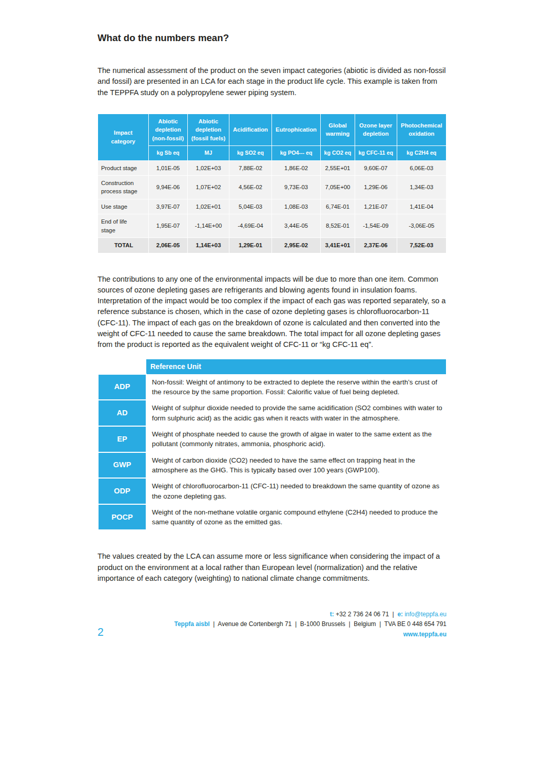What do the numbers mean?
The numerical assessment of the product on the seven impact categories (abiotic is divided as non-fossil and fossil) are presented in an LCA for each stage in the product life cycle. This example is taken from the TEPPFA study on a polypropylene sewer piping system.
| Impact category | Abiotic depletion (non-fossil) | Abiotic depletion (fossil fuels) | Acidification | Eutrophication | Global warming | Ozone layer depletion | Photochemical oxidation |
| --- | --- | --- | --- | --- | --- | --- | --- |
| kg Sb eq | MJ | kg SO2 eq | kg PO4--- eq | kg CO2 eq | kg CFC-11 eq | kg C2H4 eq |
| Product stage | 1,01E-05 | 1,02E+03 | 7,88E-02 | 1,86E-02 | 2,55E+01 | 9,60E-07 | 6,06E-03 |
| Construction process stage | 9,94E-06 | 1,07E+02 | 4,56E-02 | 9,73E-03 | 7,05E+00 | 1,29E-06 | 1,34E-03 |
| Use stage | 3,97E-07 | 1,02E+01 | 5,04E-03 | 1,08E-03 | 6,74E-01 | 1,21E-07 | 1,41E-04 |
| End of life stage | 1,95E-07 | -1,14E+00 | -4,69E-04 | 3,44E-05 | 8,52E-01 | -1,54E-09 | -3,06E-05 |
| TOTAL | 2,06E-05 | 1,14E+03 | 1,29E-01 | 2,95E-02 | 3,41E+01 | 2,37E-06 | 7,52E-03 |
The contributions to any one of the environmental impacts will be due to more than one item. Common sources of ozone depleting gases are refrigerants and blowing agents found in insulation foams. Interpretation of the impact would be too complex if the impact of each gas was reported separately, so a reference substance is chosen, which in the case of ozone depleting gases is chlorofluorocarbon-11 (CFC-11). The impact of each gas on the breakdown of ozone is calculated and then converted into the weight of CFC-11 needed to cause the same breakdown. The total impact for all ozone depleting gases from the product is reported as the equivalent weight of CFC-11 or “kg CFC-11 eq”.
| | Reference Unit |
| ADP | Non-fossil: Weight of antimony to be extracted to deplete the reserve within the earth’s crust of the resource by the same proportion. Fossil: Calorific value of fuel being depleted. |
| AD | Weight of sulphur dioxide needed to provide the same acidification (SO2 combines with water to form sulphuric acid) as the acidic gas when it reacts with water in the atmosphere. |
| EP | Weight of phosphate needed to cause the growth of algae in water to the same extent as the pollutant (commonly nitrates, ammonia, phosphoric acid). |
| GWP | Weight of carbon dioxide (CO2) needed to have the same effect on trapping heat in the atmosphere as the GHG. This is typically based over 100 years (GWP100). |
| ODP | Weight of chlorofluorocarbon-11 (CFC-11) needed to breakdown the same quantity of ozone as the ozone depleting gas. |
| POCP | Weight of the non-methane volatile organic compound ethylene (C2H4) needed to produce the same quantity of ozone as the emitted gas. |
The values created by the LCA can assume more or less significance when considering the impact of a product on the environment at a local rather than European level (normalization) and the relative importance of each category (weighting) to national climate change commitments.
2
t: +32 2 736 24 06 71 | e: info@teppfa.eu
Teppfa aisbl | Avenue de Cortenbergh 71 | B-1000 Brussels | Belgium | TVA BE 0 448 654 791
www.teppfa.eu